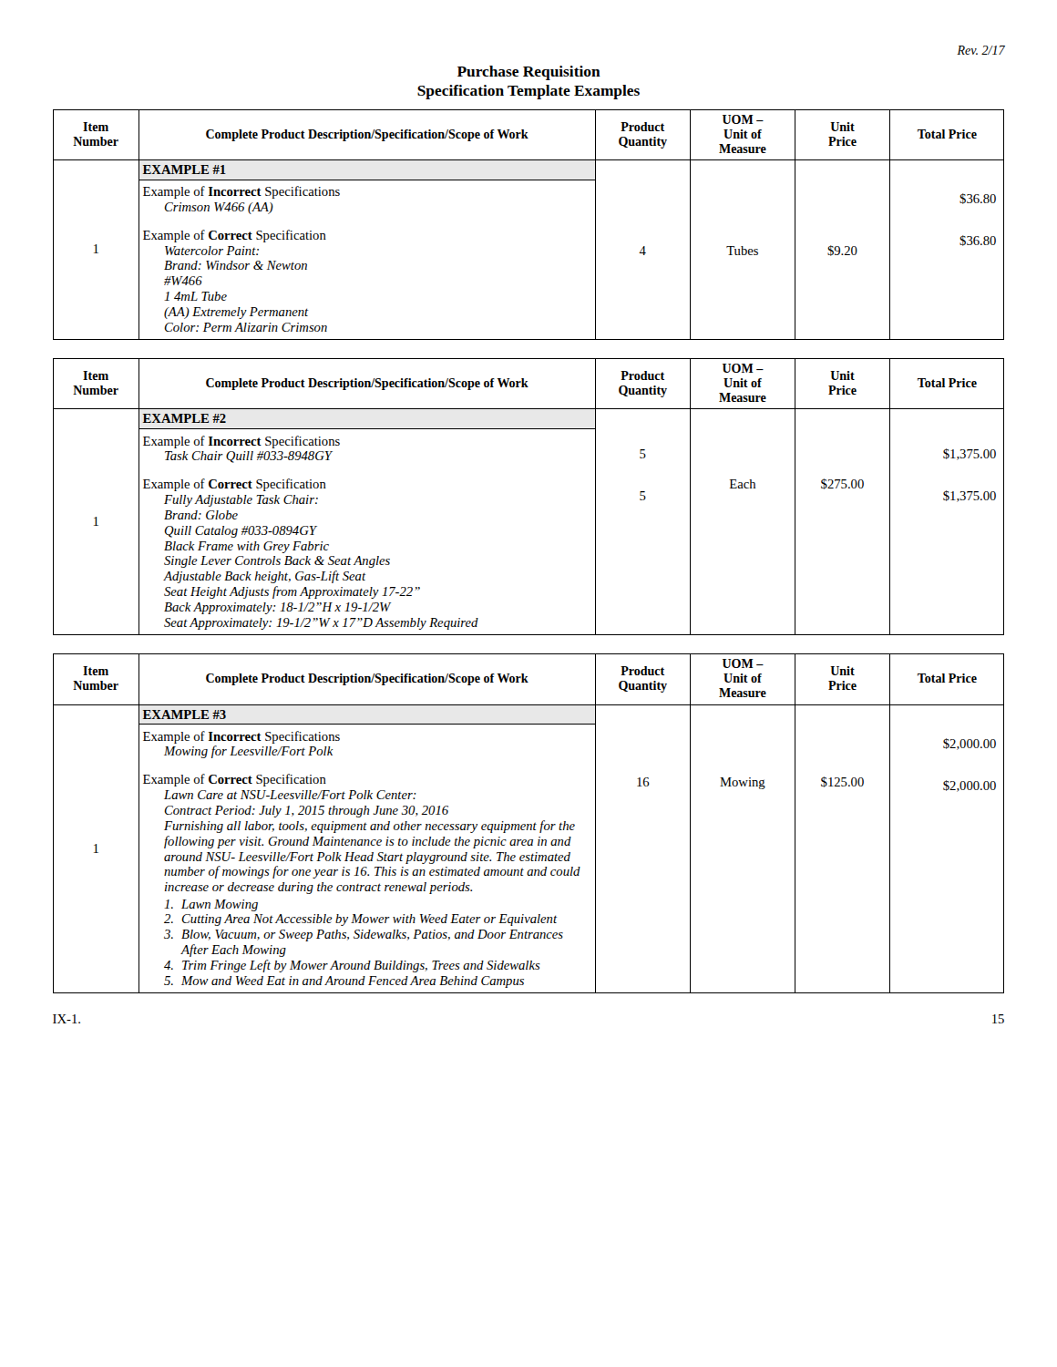Rev. 2/17
Purchase RequisitionSpecification Template Examples
| Item Number | Complete Product Description/Specification/Scope of Work | Product Quantity | UOM – Unit of Measure | Unit Price | Total Price |
| --- | --- | --- | --- | --- | --- |
| 1 | EXAMPLE #1 Example of Incorrect Specifications Crimson W466 (AA) Example of Correct Specification Watercolor Paint: Brand: Windsor & Newton #W466 1 4mL Tube (AA) Extremely Permanent Color: Perm Alizarin Crimson | 4 | Tubes | $9.20 | $36.80 $36.80 |
| Item Number | Complete Product Description/Specification/Scope of Work | Product Quantity | UOM – Unit of Measure | Unit Price | Total Price |
| --- | --- | --- | --- | --- | --- |
| 1 | EXAMPLE #2 Example of Incorrect Specifications Task Chair Quill #033-8948GY Example of Correct Specification Fully Adjustable Task Chair: Brand: Globe Quill Catalog #033-0894GY Black Frame with Grey Fabric Single Lever Controls Back & Seat Angles Adjustable Back height, Gas-Lift Seat Seat Height Adjusts from Approximately 17-22” Back Approximately: 18-1/2”H x 19-1/2W Seat Approximately: 19-1/2”W x 17”D Assembly Required | 5 5 | Each | $275.00 | $1,375.00 $1,375.00 |
| Item Number | Complete Product Description/Specification/Scope of Work | Product Quantity | UOM – Unit of Measure | Unit Price | Total Price |
| --- | --- | --- | --- | --- | --- |
| 1 | EXAMPLE #3 Example of Incorrect Specifications Mowing for Leesville/Fort Polk Example of Correct Specification Lawn Care at NSU-Leesville/Fort Polk Center: Contract Period: July 1, 2015 through June 30, 2016 Furnishing all labor, tools, equipment and other necessary equipment for the following per visit. Ground Maintenance is to include the picnic area in and around NSU- Leesville/Fort Polk Head Start playground site. The estimated number of mowings for one year is 16. This is an estimated amount and could increase or decrease during the contract renewal periods. Lawn Mowing Cutting Area Not Accessible by Mower with Weed Eater or Equivalent Blow, Vacuum, or Sweep Paths, Sidewalks, Patios, and Door Entrances After Each Mowing Trim Fringe Left by Mower Around Buildings, Trees and Sidewalks Mow and Weed Eat in and Around Fenced Area Behind Campus | 16 | Mowing | $125.00 | $2,000.00 $2,000.00 |
IX-1. 15